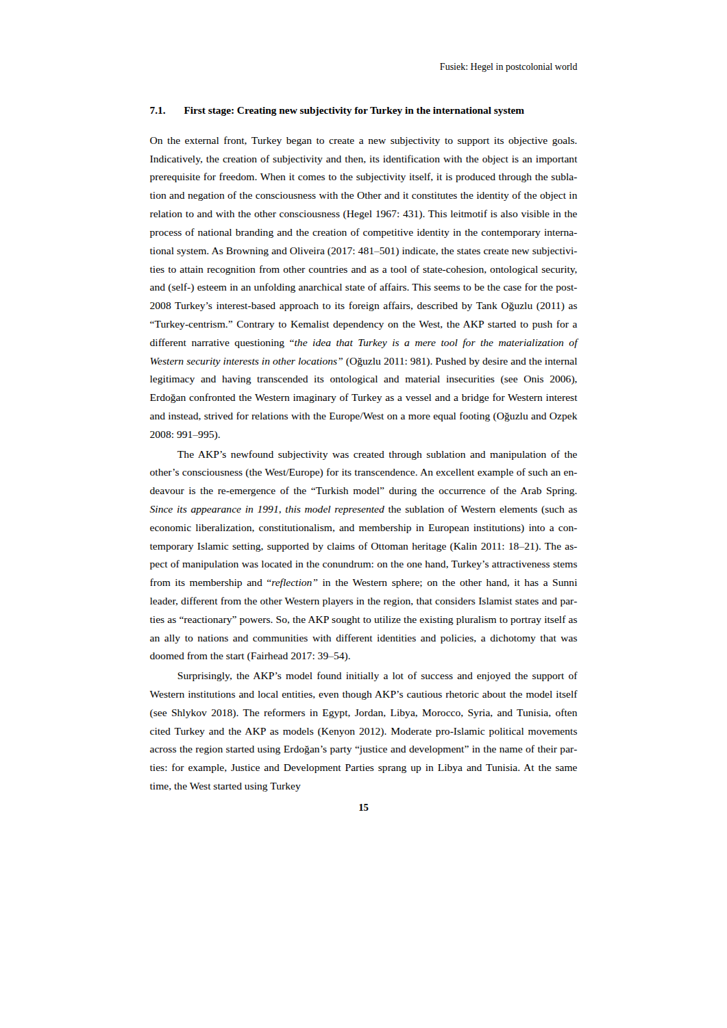Fusiek: Hegel in postcolonial world
7.1. First stage: Creating new subjectivity for Turkey in the international system
On the external front, Turkey began to create a new subjectivity to support its objective goals. Indicatively, the creation of subjectivity and then, its identification with the object is an important prerequisite for freedom. When it comes to the subjectivity itself, it is produced through the sublation and negation of the consciousness with the Other and it constitutes the identity of the object in relation to and with the other consciousness (Hegel 1967: 431). This leitmotif is also visible in the process of national branding and the creation of competitive identity in the contemporary international system. As Browning and Oliveira (2017: 481–501) indicate, the states create new subjectivities to attain recognition from other countries and as a tool of state-cohesion, ontological security, and (self-) esteem in an unfolding anarchical state of affairs. This seems to be the case for the post-2008 Turkey’s interest-based approach to its foreign affairs, described by Tank Oğuzlu (2011) as “Turkey-centrism.” Contrary to Kemalist dependency on the West, the AKP started to push for a different narrative questioning “the idea that Turkey is a mere tool for the materialization of Western security interests in other locations” (Oğuzlu 2011: 981). Pushed by desire and the internal legitimacy and having transcended its ontological and material insecurities (see Onis 2006), Erdoğan confronted the Western imaginary of Turkey as a vessel and a bridge for Western interest and instead, strived for relations with the Europe/West on a more equal footing (Oğuzlu and Ozpek 2008: 991–995).
The AKP’s newfound subjectivity was created through sublation and manipulation of the other’s consciousness (the West/Europe) for its transcendence. An excellent example of such an endeavour is the re-emergence of the “Turkish model” during the occurrence of the Arab Spring. Since its appearance in 1991, this model represented the sublation of Western elements (such as economic liberalization, constitutionalism, and membership in European institutions) into a contemporary Islamic setting, supported by claims of Ottoman heritage (Kalin 2011: 18–21). The aspect of manipulation was located in the conundrum: on the one hand, Turkey’s attractiveness stems from its membership and “reflection” in the Western sphere; on the other hand, it has a Sunni leader, different from the other Western players in the region, that considers Islamist states and parties as “reactionary” powers. So, the AKP sought to utilize the existing pluralism to portray itself as an ally to nations and communities with different identities and policies, a dichotomy that was doomed from the start (Fairhead 2017: 39–54).
Surprisingly, the AKP’s model found initially a lot of success and enjoyed the support of Western institutions and local entities, even though AKP’s cautious rhetoric about the model itself (see Shlykov 2018). The reformers in Egypt, Jordan, Libya, Morocco, Syria, and Tunisia, often cited Turkey and the AKP as models (Kenyon 2012). Moderate pro-Islamic political movements across the region started using Erdoğan’s party “justice and development” in the name of their parties: for example, Justice and Development Parties sprang up in Libya and Tunisia. At the same time, the West started using Turkey
15